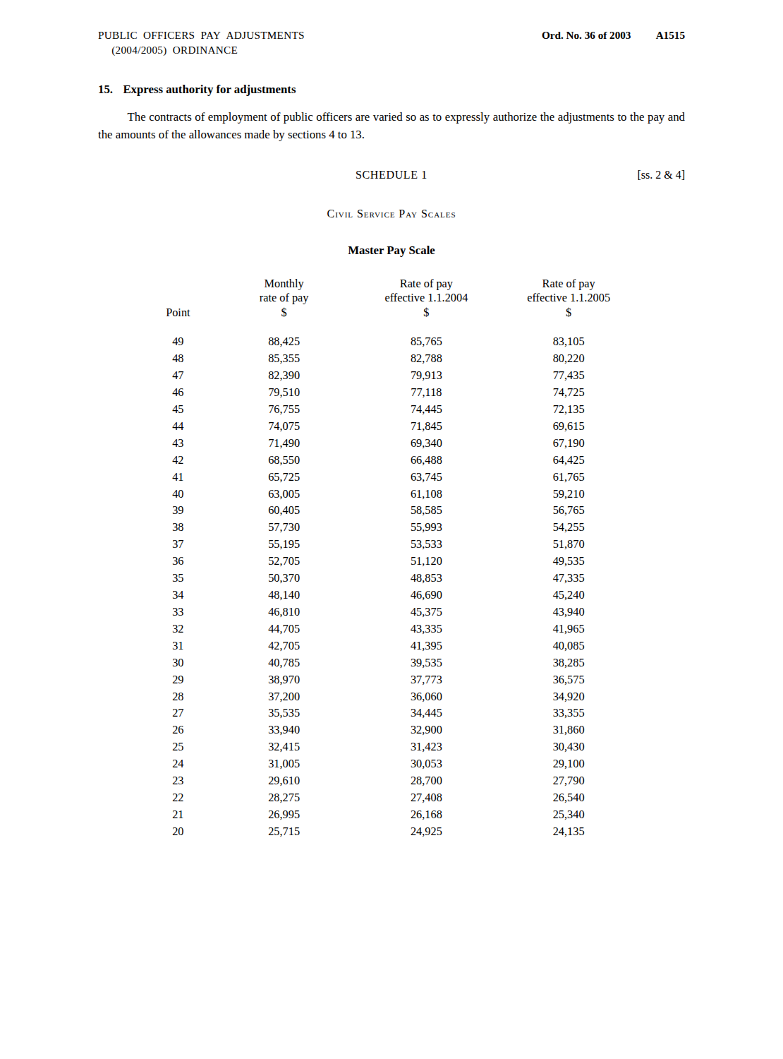Public Officers Pay Adjustments
(2004/2005) Ordinance
Ord. No. 36 of 2003 A1515
15. Express authority for adjustments
The contracts of employment of public officers are varied so as to expressly authorize the adjustments to the pay and the amounts of the allowances made by sections 4 to 13.
SCHEDULE 1 [ss. 2 & 4]
Civil Service Pay Scales
Master Pay Scale
| Point | Monthly rate of pay $ | Rate of pay effective 1.1.2004 $ | Rate of pay effective 1.1.2005 $ |
| --- | --- | --- | --- |
| 49 | 88,425 | 85,765 | 83,105 |
| 48 | 85,355 | 82,788 | 80,220 |
| 47 | 82,390 | 79,913 | 77,435 |
| 46 | 79,510 | 77,118 | 74,725 |
| 45 | 76,755 | 74,445 | 72,135 |
| 44 | 74,075 | 71,845 | 69,615 |
| 43 | 71,490 | 69,340 | 67,190 |
| 42 | 68,550 | 66,488 | 64,425 |
| 41 | 65,725 | 63,745 | 61,765 |
| 40 | 63,005 | 61,108 | 59,210 |
| 39 | 60,405 | 58,585 | 56,765 |
| 38 | 57,730 | 55,993 | 54,255 |
| 37 | 55,195 | 53,533 | 51,870 |
| 36 | 52,705 | 51,120 | 49,535 |
| 35 | 50,370 | 48,853 | 47,335 |
| 34 | 48,140 | 46,690 | 45,240 |
| 33 | 46,810 | 45,375 | 43,940 |
| 32 | 44,705 | 43,335 | 41,965 |
| 31 | 42,705 | 41,395 | 40,085 |
| 30 | 40,785 | 39,535 | 38,285 |
| 29 | 38,970 | 37,773 | 36,575 |
| 28 | 37,200 | 36,060 | 34,920 |
| 27 | 35,535 | 34,445 | 33,355 |
| 26 | 33,940 | 32,900 | 31,860 |
| 25 | 32,415 | 31,423 | 30,430 |
| 24 | 31,005 | 30,053 | 29,100 |
| 23 | 29,610 | 28,700 | 27,790 |
| 22 | 28,275 | 27,408 | 26,540 |
| 21 | 26,995 | 26,168 | 25,340 |
| 20 | 25,715 | 24,925 | 24,135 |